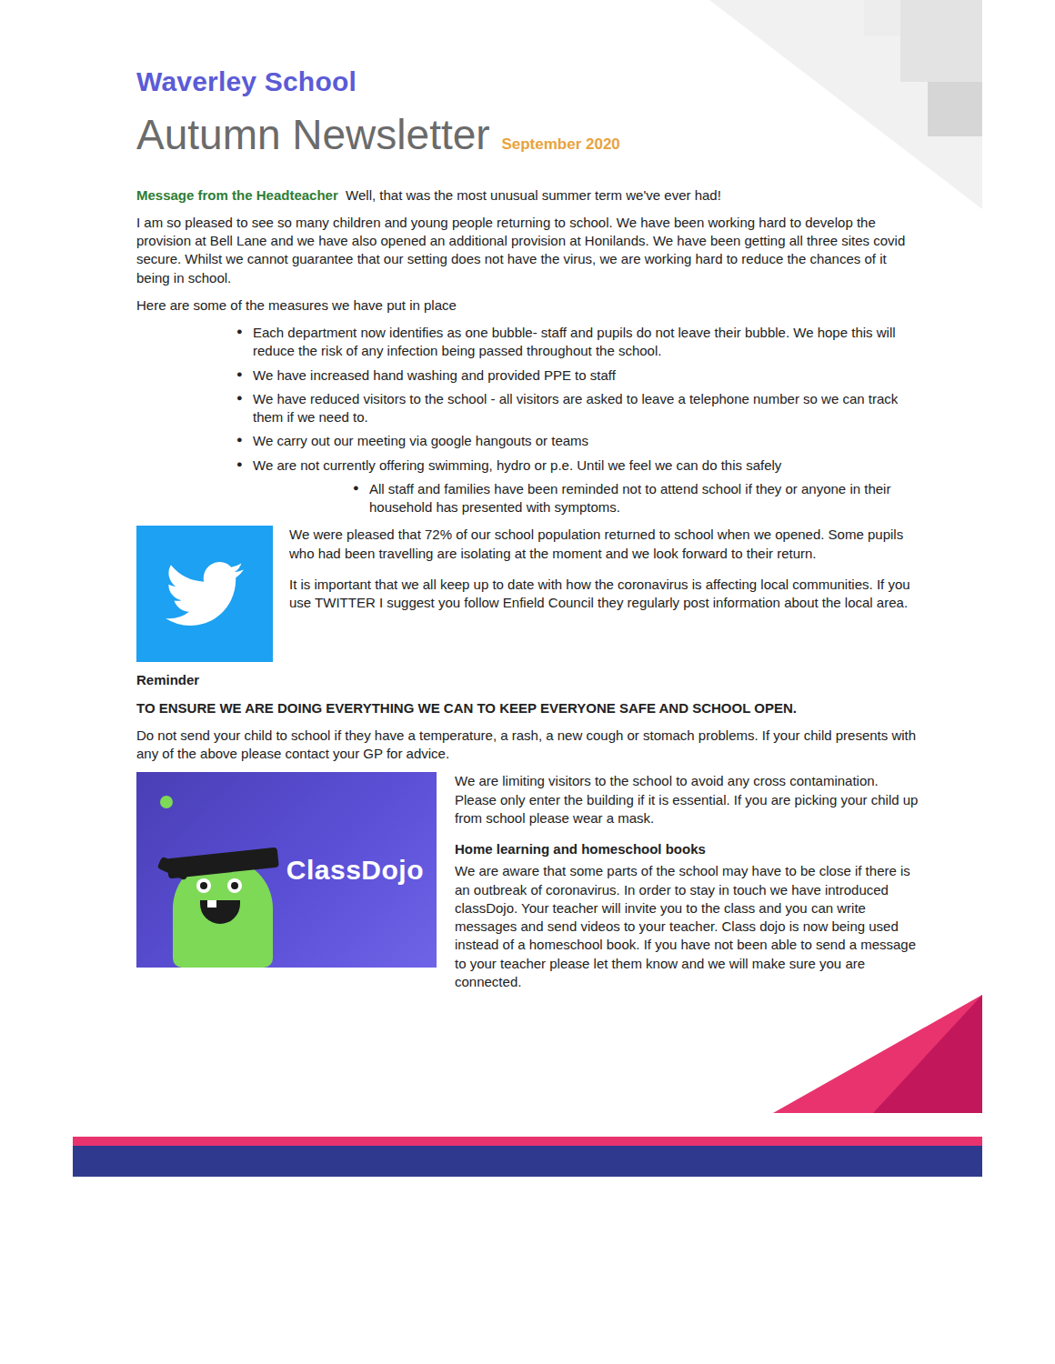Waverley School
Autumn Newsletter September 2020
Message from the Headteacher Well, that was the most unusual summer term we've ever had!
I am so pleased to see so many children and young people returning to school. We have been working hard to develop the provision at Bell Lane and we have also opened an additional provision at Honilands. We have been getting all three sites covid secure. Whilst we cannot guarantee that our setting does not have the virus, we are working hard to reduce the chances of it being in school.
Here are some of the measures we have put in place
Each department now identifies as one bubble- staff and pupils do not leave their bubble. We hope this will reduce the risk of any infection being passed throughout the school.
We have increased hand washing and provided PPE to staff
We have reduced visitors to the school - all visitors are asked to leave a telephone number so we can track them if we need to.
We carry out our meeting via google hangouts or teams
We are not currently offering swimming, hydro or p.e. Until we feel we can do this safely
All staff and families have been reminded not to attend school if they or anyone in their household has presented with symptoms.
We were pleased that 72% of our school population returned to school when we opened. Some pupils who had been travelling are isolating at the moment and we look forward to their return.
It is important that we all keep up to date with how the coronavirus is affecting local communities. If you use TWITTER I suggest you follow Enfield Council they regularly post information about the local area.
Reminder
TO ENSURE WE ARE DOING EVERYTHING WE CAN TO KEEP EVERYONE SAFE AND SCHOOL OPEN.
Do not send your child to school if they have a temperature, a rash, a new cough or stomach problems. If your child presents with any of the above please contact your GP for advice.
ClassDojo
We are limiting visitors to the school to avoid any cross contamination. Please only enter the building if it is essential. If you are picking your child up from school please wear a mask.
Home learning and homeschool books
We are aware that some parts of the school may have to be close if there is an outbreak of coronavirus. In order to stay in touch we have introduced classDojo. Your teacher will invite you to the class and you can write messages and send videos to your teacher. Class dojo is now being used instead of a homeschool book. If you have not been able to send a message to your teacher please let them know and we will make sure you are connected.